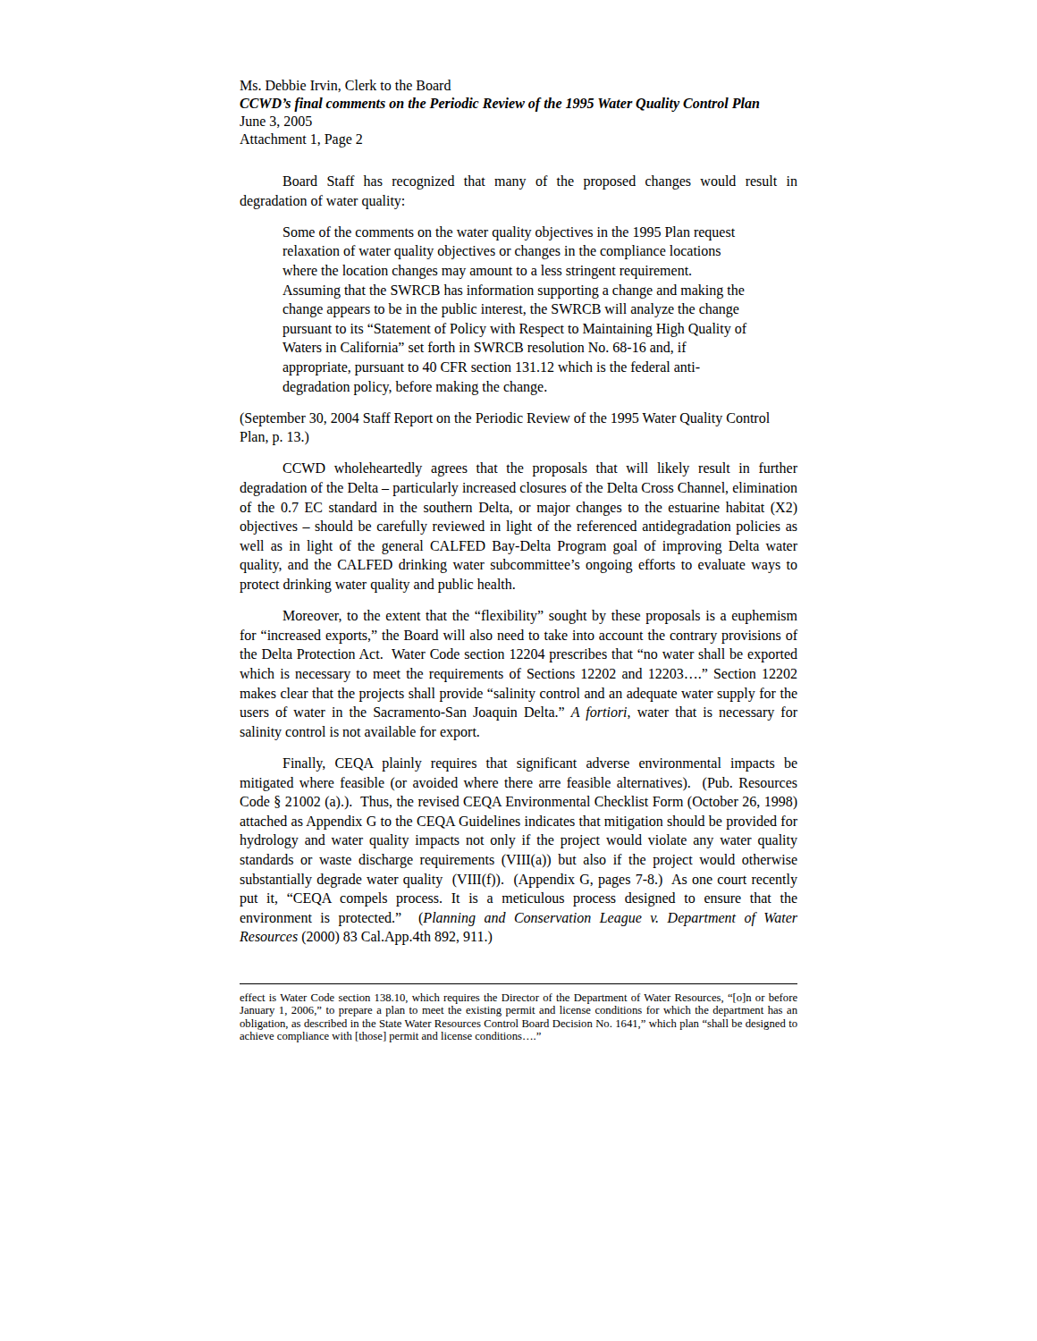Ms. Debbie Irvin, Clerk to the Board
CCWD’s final comments on the Periodic Review of the 1995 Water Quality Control Plan
June 3, 2005
Attachment 1, Page 2
Board Staff has recognized that many of the proposed changes would result in degradation of water quality:
Some of the comments on the water quality objectives in the 1995 Plan request relaxation of water quality objectives or changes in the compliance locations where the location changes may amount to a less stringent requirement. Assuming that the SWRCB has information supporting a change and making the change appears to be in the public interest, the SWRCB will analyze the change pursuant to its “Statement of Policy with Respect to Maintaining High Quality of Waters in California” set forth in SWRCB resolution No. 68-16 and, if appropriate, pursuant to 40 CFR section 131.12 which is the federal anti-degradation policy, before making the change.
(September 30, 2004 Staff Report on the Periodic Review of the 1995 Water Quality Control Plan, p. 13.)
CCWD wholeheartedly agrees that the proposals that will likely result in further degradation of the Delta – particularly increased closures of the Delta Cross Channel, elimination of the 0.7 EC standard in the southern Delta, or major changes to the estuarine habitat (X2) objectives – should be carefully reviewed in light of the referenced antidegradation policies as well as in light of the general CALFED Bay-Delta Program goal of improving Delta water quality, and the CALFED drinking water subcommittee’s ongoing efforts to evaluate ways to protect drinking water quality and public health.
Moreover, to the extent that the “flexibility” sought by these proposals is a euphemism for “increased exports,” the Board will also need to take into account the contrary provisions of the Delta Protection Act. Water Code section 12204 prescribes that “no water shall be exported which is necessary to meet the requirements of Sections 12202 and 12203….” Section 12202 makes clear that the projects shall provide “salinity control and an adequate water supply for the users of water in the Sacramento-San Joaquin Delta.” A fortiori, water that is necessary for salinity control is not available for export.
Finally, CEQA plainly requires that significant adverse environmental impacts be mitigated where feasible (or avoided where there arre feasible alternatives). (Pub. Resources Code § 21002 (a).). Thus, the revised CEQA Environmental Checklist Form (October 26, 1998) attached as Appendix G to the CEQA Guidelines indicates that mitigation should be provided for hydrology and water quality impacts not only if the project would violate any water quality standards or waste discharge requirements (VIII(a)) but also if the project would otherwise substantially degrade water quality (VIII(f)). (Appendix G, pages 7-8.) As one court recently put it, “CEQA compels process. It is a meticulous process designed to ensure that the environment is protected.” (Planning and Conservation League v. Department of Water Resources (2000) 83 Cal.App.4th 892, 911.)
effect is Water Code section 138.10, which requires the Director of the Department of Water Resources, “[o]n or before January 1, 2006,” to prepare a plan to meet the existing permit and license conditions for which the department has an obligation, as described in the State Water Resources Control Board Decision No. 1641,” which plan “shall be designed to achieve compliance with [those] permit and license conditions….”